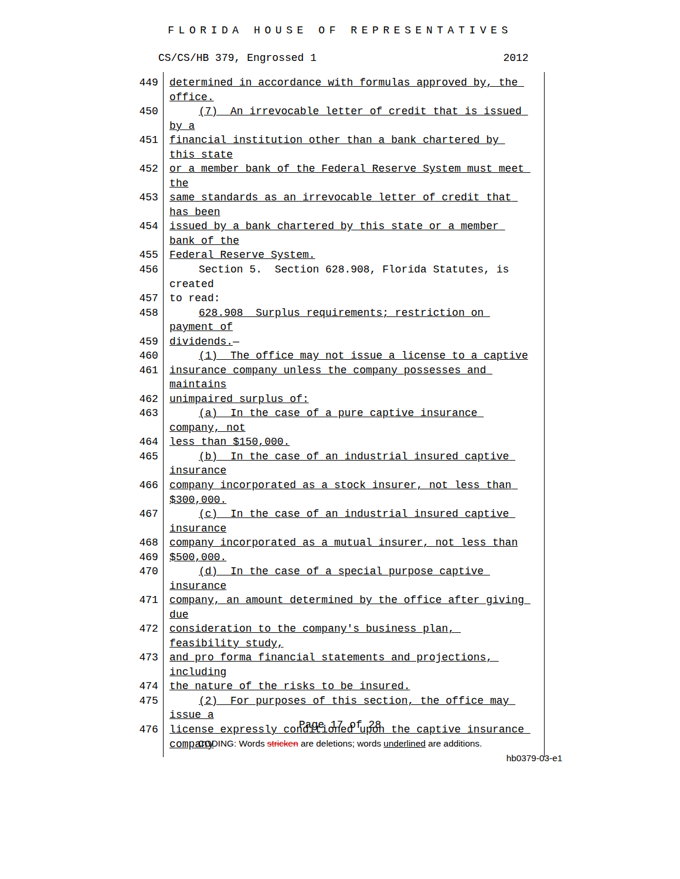FLORIDA HOUSE OF REPRESENTATIVES
CS/CS/HB 379, Engrossed 1 2012
determined in accordance with formulas approved by, the office.
(7) An irrevocable letter of credit that is issued by a
financial institution other than a bank chartered by this state
or a member bank of the Federal Reserve System must meet the
same standards as an irrevocable letter of credit that has been
issued by a bank chartered by this state or a member bank of the
Federal Reserve System.
Section 5. Section 628.908, Florida Statutes, is created
to read:
628.908 Surplus requirements; restriction on payment of
dividends.—
(1) The office may not issue a license to a captive
insurance company unless the company possesses and maintains
unimpaired surplus of:
(a) In the case of a pure captive insurance company, not
less than $150,000.
(b) In the case of an industrial insured captive insurance
company incorporated as a stock insurer, not less than $300,000.
(c) In the case of an industrial insured captive insurance
company incorporated as a mutual insurer, not less than
$500,000.
(d) In the case of a special purpose captive insurance
company, an amount determined by the office after giving due
consideration to the company's business plan, feasibility study,
and pro forma financial statements and projections, including
the nature of the risks to be insured.
(2) For purposes of this section, the office may issue a
license expressly conditioned upon the captive insurance company
Page 17 of 28
CODING: Words stricken are deletions; words underlined are additions.
hb0379-03-e1